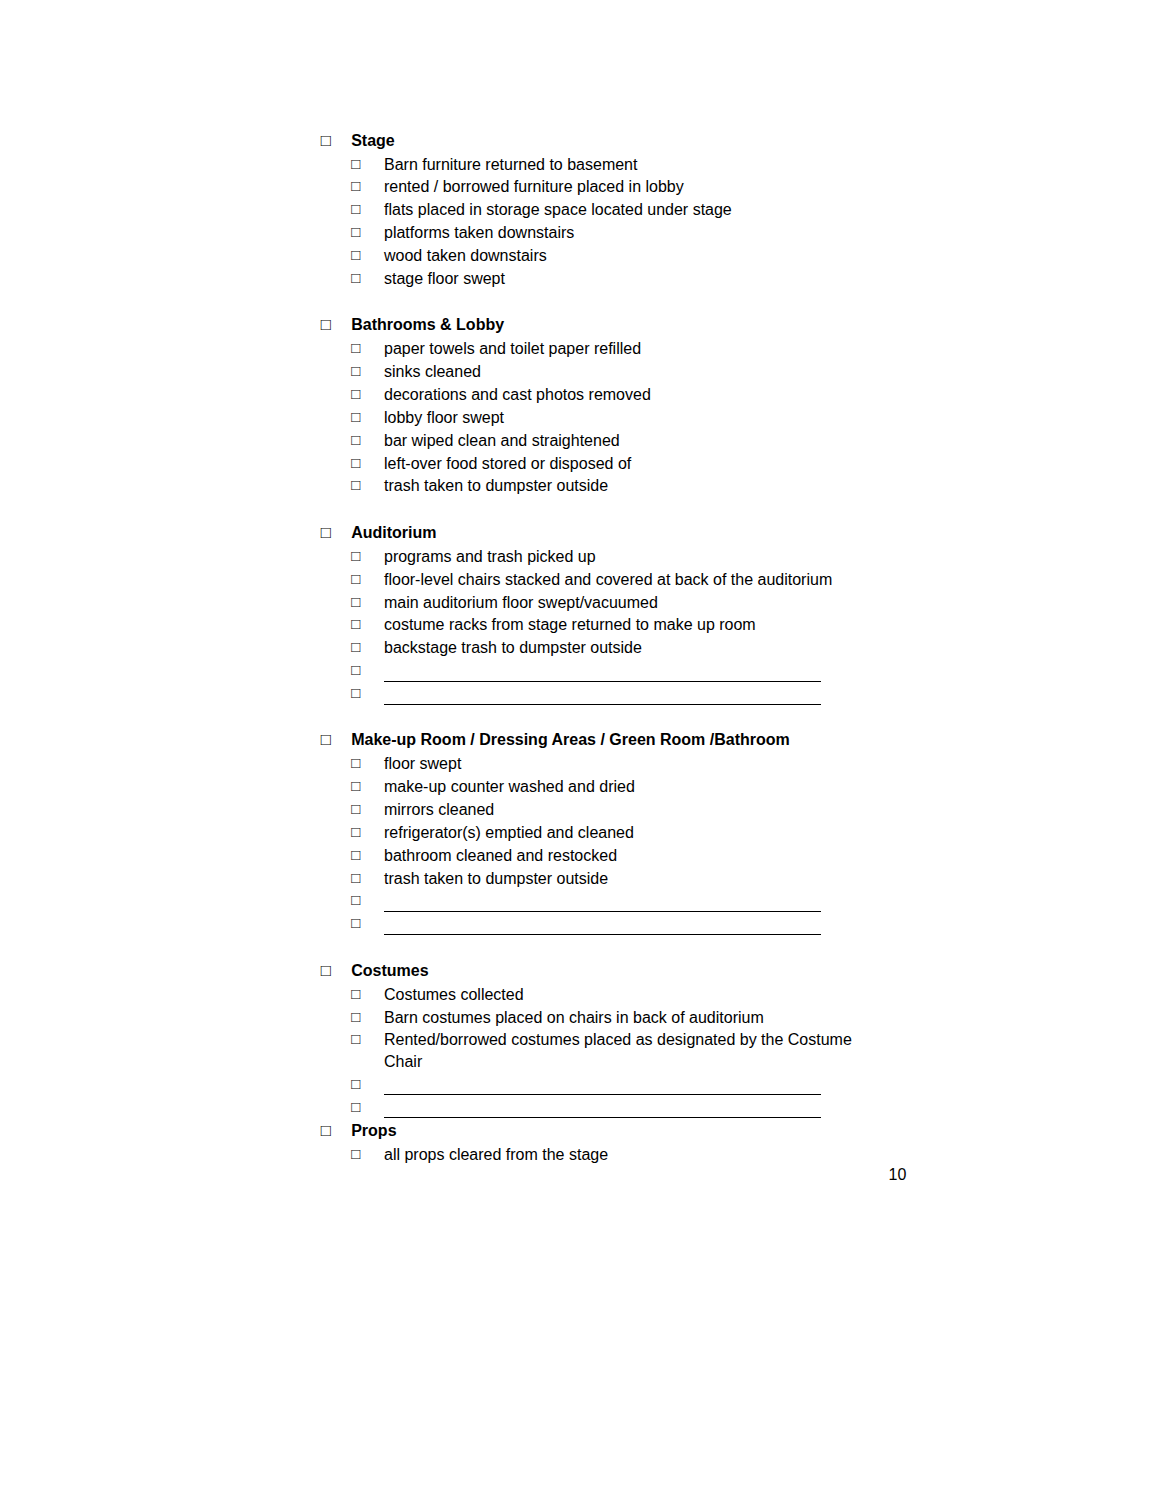Stage
Barn furniture returned to basement
rented / borrowed furniture placed in lobby
flats placed in storage space located under stage
platforms taken downstairs
wood taken downstairs
stage floor swept
Bathrooms & Lobby
paper towels and toilet paper refilled
sinks cleaned
decorations and cast photos removed
lobby floor swept
bar wiped clean and straightened
left-over food stored or disposed of
trash taken to dumpster outside
Auditorium
programs and trash picked up
floor-level chairs stacked and covered at back of the auditorium
main auditorium floor swept/vacuumed
costume racks from stage returned to make up room
backstage trash to dumpster outside
Make-up Room / Dressing Areas / Green Room /Bathroom
floor swept
make-up counter washed and dried
mirrors cleaned
refrigerator(s) emptied and cleaned
bathroom cleaned and restocked
trash taken to dumpster outside
Costumes
Costumes collected
Barn costumes placed on chairs in back of auditorium
Rented/borrowed costumes placed as designated by the Costume Chair
Props
all props cleared from the stage
10